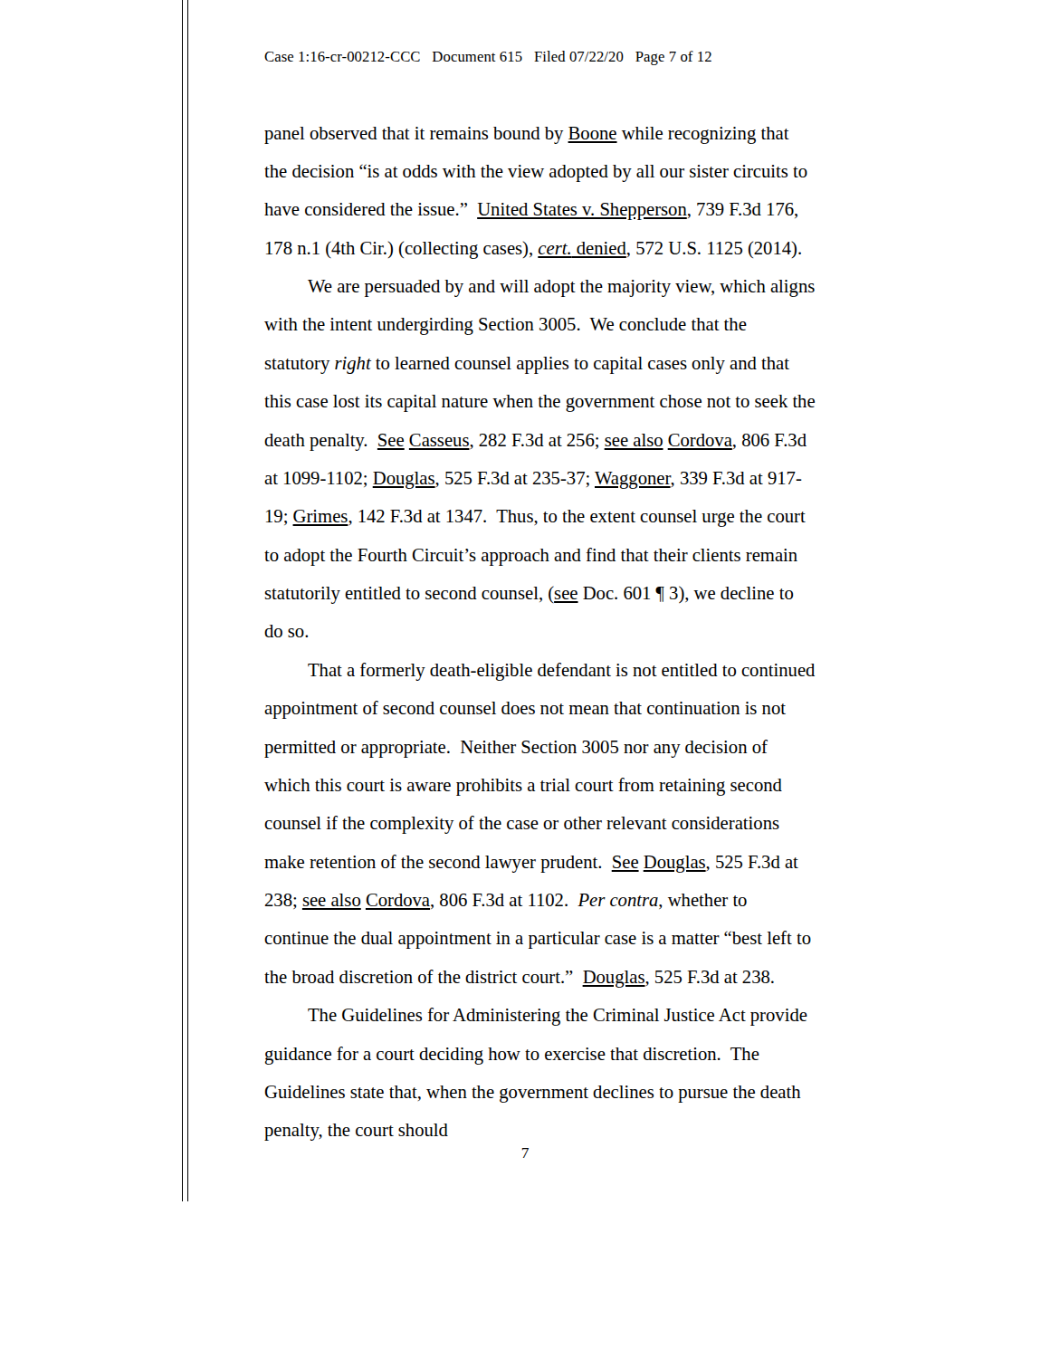Case 1:16-cr-00212-CCC Document 615 Filed 07/22/20 Page 7 of 12
panel observed that it remains bound by Boone while recognizing that the decision “is at odds with the view adopted by all our sister circuits to have considered the issue.” United States v. Shepperson, 739 F.3d 176, 178 n.1 (4th Cir.) (collecting cases), cert. denied, 572 U.S. 1125 (2014).
We are persuaded by and will adopt the majority view, which aligns with the intent undergirding Section 3005. We conclude that the statutory right to learned counsel applies to capital cases only and that this case lost its capital nature when the government chose not to seek the death penalty. See Casseus, 282 F.3d at 256; see also Cordova, 806 F.3d at 1099-1102; Douglas, 525 F.3d at 235-37; Waggoner, 339 F.3d at 917-19; Grimes, 142 F.3d at 1347. Thus, to the extent counsel urge the court to adopt the Fourth Circuit’s approach and find that their clients remain statutorily entitled to second counsel, (see Doc. 601 ¶ 3), we decline to do so.
That a formerly death-eligible defendant is not entitled to continued appointment of second counsel does not mean that continuation is not permitted or appropriate. Neither Section 3005 nor any decision of which this court is aware prohibits a trial court from retaining second counsel if the complexity of the case or other relevant considerations make retention of the second lawyer prudent. See Douglas, 525 F.3d at 238; see also Cordova, 806 F.3d at 1102. Per contra, whether to continue the dual appointment in a particular case is a matter “best left to the broad discretion of the district court.” Douglas, 525 F.3d at 238.
The Guidelines for Administering the Criminal Justice Act provide guidance for a court deciding how to exercise that discretion. The Guidelines state that, when the government declines to pursue the death penalty, the court should
7